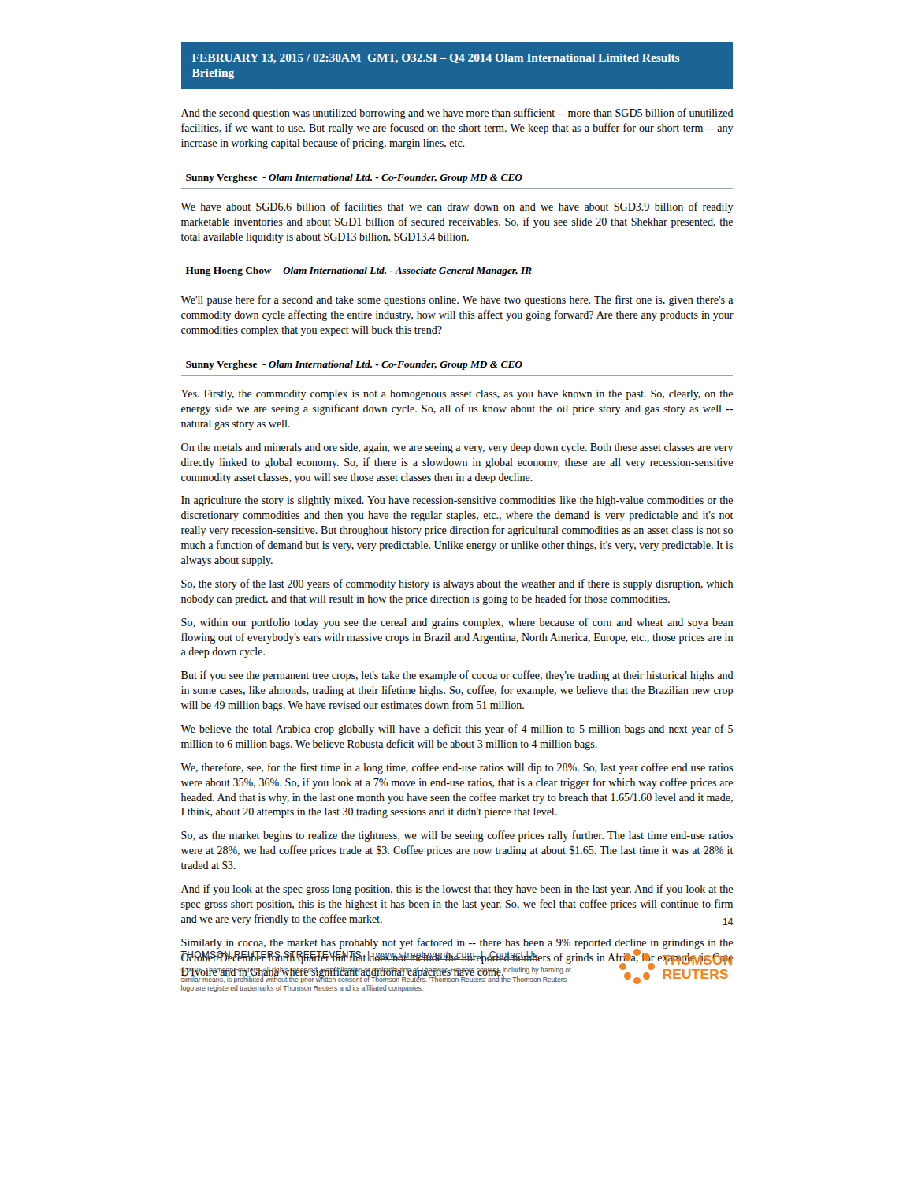FEBRUARY 13, 2015 / 02:30AM GMT, O32.SI – Q4 2014 Olam International Limited Results Briefing
And the second question was unutilized borrowing and we have more than sufficient -- more than SGD5 billion of unutilized facilities, if we want to use. But really we are focused on the short term. We keep that as a buffer for our short-term -- any increase in working capital because of pricing, margin lines, etc.
Sunny Verghese - Olam International Ltd. - Co-Founder, Group MD & CEO
We have about SGD6.6 billion of facilities that we can draw down on and we have about SGD3.9 billion of readily marketable inventories and about SGD1 billion of secured receivables. So, if you see slide 20 that Shekhar presented, the total available liquidity is about SGD13 billion, SGD13.4 billion.
Hung Hoeng Chow - Olam International Ltd. - Associate General Manager, IR
We'll pause here for a second and take some questions online. We have two questions here. The first one is, given there's a commodity down cycle affecting the entire industry, how will this affect you going forward? Are there any products in your commodities complex that you expect will buck this trend?
Sunny Verghese - Olam International Ltd. - Co-Founder, Group MD & CEO
Yes. Firstly, the commodity complex is not a homogenous asset class, as you have known in the past. So, clearly, on the energy side we are seeing a significant down cycle. So, all of us know about the oil price story and gas story as well -- natural gas story as well.
On the metals and minerals and ore side, again, we are seeing a very, very deep down cycle. Both these asset classes are very directly linked to global economy. So, if there is a slowdown in global economy, these are all very recession-sensitive commodity asset classes, you will see those asset classes then in a deep decline.
In agriculture the story is slightly mixed. You have recession-sensitive commodities like the high-value commodities or the discretionary commodities and then you have the regular staples, etc., where the demand is very predictable and it's not really very recession-sensitive. But throughout history price direction for agricultural commodities as an asset class is not so much a function of demand but is very, very predictable. Unlike energy or unlike other things, it's very, very predictable. It is always about supply.
So, the story of the last 200 years of commodity history is always about the weather and if there is supply disruption, which nobody can predict, and that will result in how the price direction is going to be headed for those commodities.
So, within our portfolio today you see the cereal and grains complex, where because of corn and wheat and soya bean flowing out of everybody's ears with massive crops in Brazil and Argentina, North America, Europe, etc., those prices are in a deep down cycle.
But if you see the permanent tree crops, let's take the example of cocoa or coffee, they're trading at their historical highs and in some cases, like almonds, trading at their lifetime highs. So, coffee, for example, we believe that the Brazilian new crop will be 49 million bags. We have revised our estimates down from 51 million.
We believe the total Arabica crop globally will have a deficit this year of 4 million to 5 million bags and next year of 5 million to 6 million bags. We believe Robusta deficit will be about 3 million to 4 million bags.
We, therefore, see, for the first time in a long time, coffee end-use ratios will dip to 28%. So, last year coffee end use ratios were about 35%, 36%. So, if you look at a 7% move in end-use ratios, that is a clear trigger for which way coffee prices are headed. And that is why, in the last one month you have seen the coffee market try to breach that 1.65/1.60 level and it made, I think, about 20 attempts in the last 30 trading sessions and it didn't pierce that level.
So, as the market begins to realize the tightness, we will be seeing coffee prices rally further. The last time end-use ratios were at 28%, we had coffee prices trade at $3. Coffee prices are now trading at about $1.65. The last time it was at 28% it traded at $3.
And if you look at the spec gross long position, this is the lowest that they have been in the last year. And if you look at the spec gross short position, this is the highest it has been in the last year. So, we feel that coffee prices will continue to firm and we are very friendly to the coffee market.
Similarly in cocoa, the market has probably not yet factored in -- there has been a 9% reported decline in grindings in the October/December fourth quarter but that does not include the unreported numbers of grinds in Africa, for example, in Cote D'Ivoire and in Ghana where significant additional capacities have come.
14
THOMSON REUTERS STREETEVENTS | www.streetevents.com | Contact Us
© 2015 Thomson Reuters. All rights reserved. Republication or redistribution of Thomson Reuters content, including by framing or similar means, is prohibited without the prior written consent of Thomson Reuters. 'Thomson Reuters' and the Thomson Reuters logo are registered trademarks of Thomson Reuters and its affiliated companies.
THOMSON
REUTERS